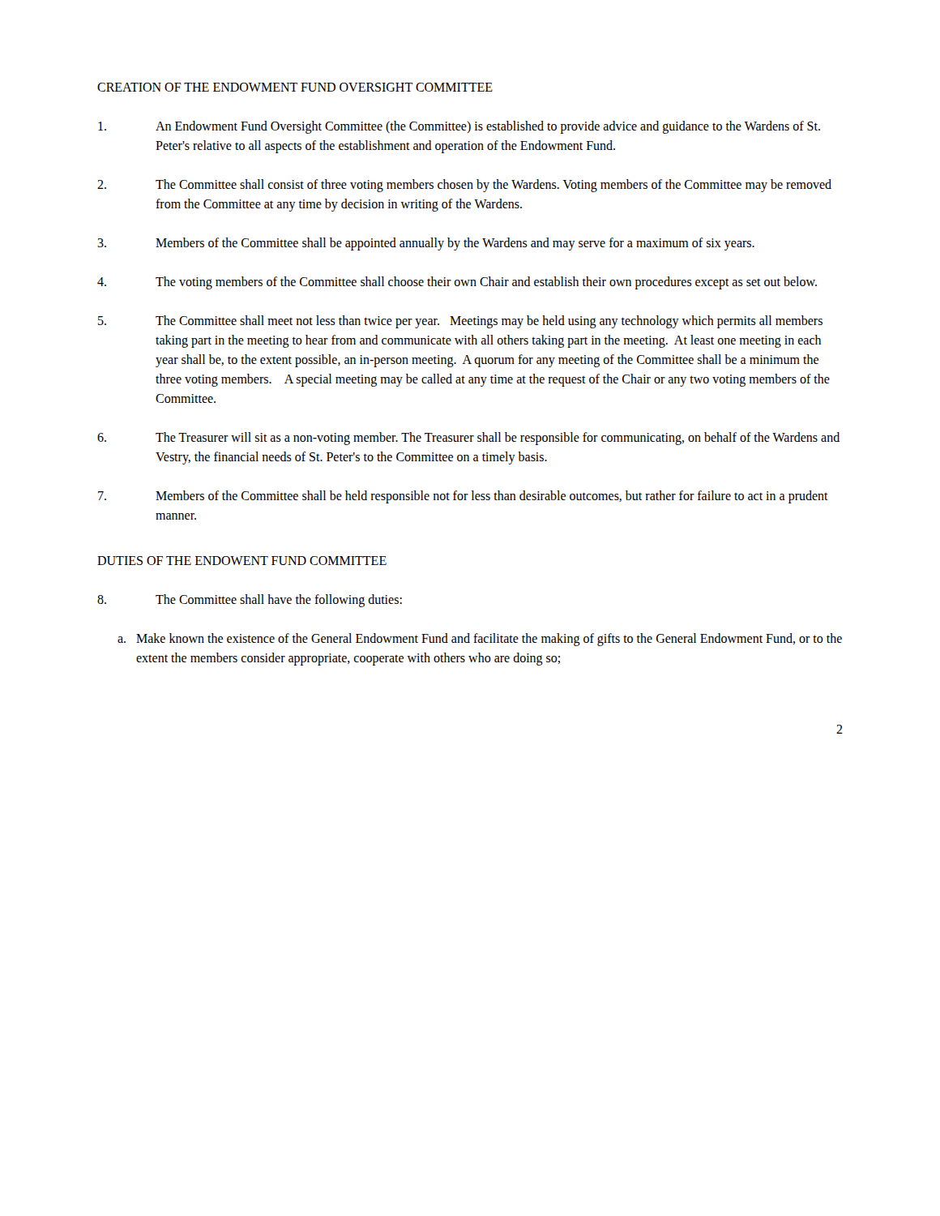Creation of the Endowment Fund Oversight Committee
1.
An Endowment Fund Oversight Committee (the Committee) is established to provide advice and guidance to the Wardens of St. Peter's relative to all aspects of the establishment and operation of the Endowment Fund.
2.
The Committee shall consist of three voting members chosen by the Wardens. Voting members of the Committee may be removed from the Committee at any time by decision in writing of the Wardens.
3.
Members of the Committee shall be appointed annually by the Wardens and may serve for a maximum of six years.
4.
The voting members of the Committee shall choose their own Chair and establish their own procedures except as set out below.
5.
The Committee shall meet not less than twice per year. Meetings may be held using any technology which permits all members taking part in the meeting to hear from and communicate with all others taking part in the meeting. At least one meeting in each year shall be, to the extent possible, an in-person meeting. A quorum for any meeting of the Committee shall be a minimum the three voting members. A special meeting may be called at any time at the request of the Chair or any two voting members of the Committee.
6.
The Treasurer will sit as a non-voting member. The Treasurer shall be responsible for communicating, on behalf of the Wardens and Vestry, the financial needs of St. Peter's to the Committee on a timely basis.
7.
Members of the Committee shall be held responsible not for less than desirable outcomes, but rather for failure to act in a prudent manner.
Duties of the Endowent Fund Committee
8.
The Committee shall have the following duties:
Make known the existence of the General Endowment Fund and facilitate the making of gifts to the General Endowment Fund, or to the extent the members consider appropriate, cooperate with others who are doing so;
2